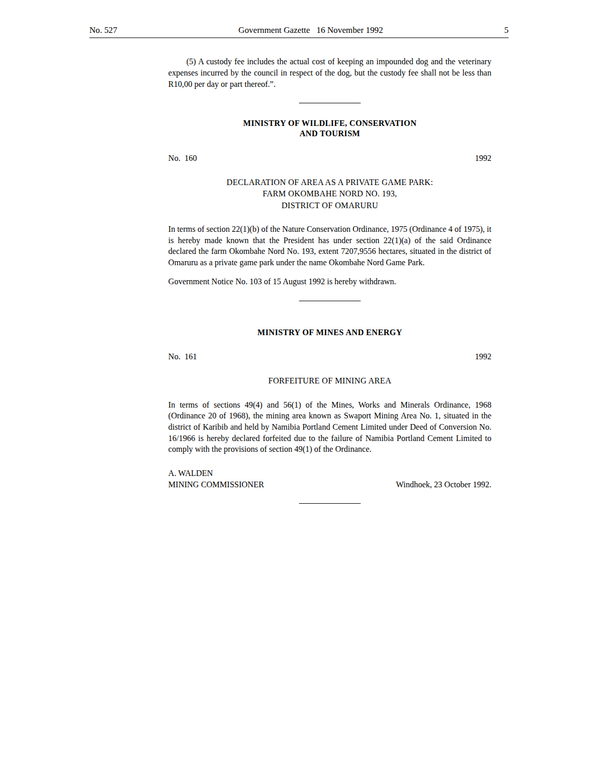No. 527 Government Gazette 16 November 1992 5
(5) A custody fee includes the actual cost of keeping an impounded dog and the veterinary expenses incurred by the council in respect of the dog, but the custody fee shall not be less than R10,00 per day or part thereof.”.
MINISTRY OF WILDLIFE, CONSERVATION
AND TOURISM
No. 160 1992
DECLARATION OF AREA AS A PRIVATE GAME PARK:
FARM OKOMBAHE NORD NO. 193,
DISTRICT OF OMARURU
In terms of section 22(1)(b) of the Nature Conservation Ordinance, 1975 (Ordinance 4 of 1975), it is hereby made known that the President has under section 22(1)(a) of the said Ordinance declared the farm Okombahe Nord No. 193, extent 7207,9556 hectares, situated in the district of Omaruru as a private game park under the name Okombahe Nord Game Park.
Government Notice No. 103 of 15 August 1992 is hereby withdrawn.
MINISTRY OF MINES AND ENERGY
No. 161 1992
FORFEITURE OF MINING AREA
In terms of sections 49(4) and 56(1) of the Mines, Works and Minerals Ordinance, 1968 (Ordinance 20 of 1968), the mining area known as Swaport Mining Area No. 1, situated in the district of Karibib and held by Namibia Portland Cement Limited under Deed of Conversion No. 16/1966 is hereby declared forfeited due to the failure of Namibia Portland Cement Limited to comply with the provisions of section 49(1) of the Ordinance.
A. WALDEN
MINING COMMISSIONER Windhoek, 23 October 1992.